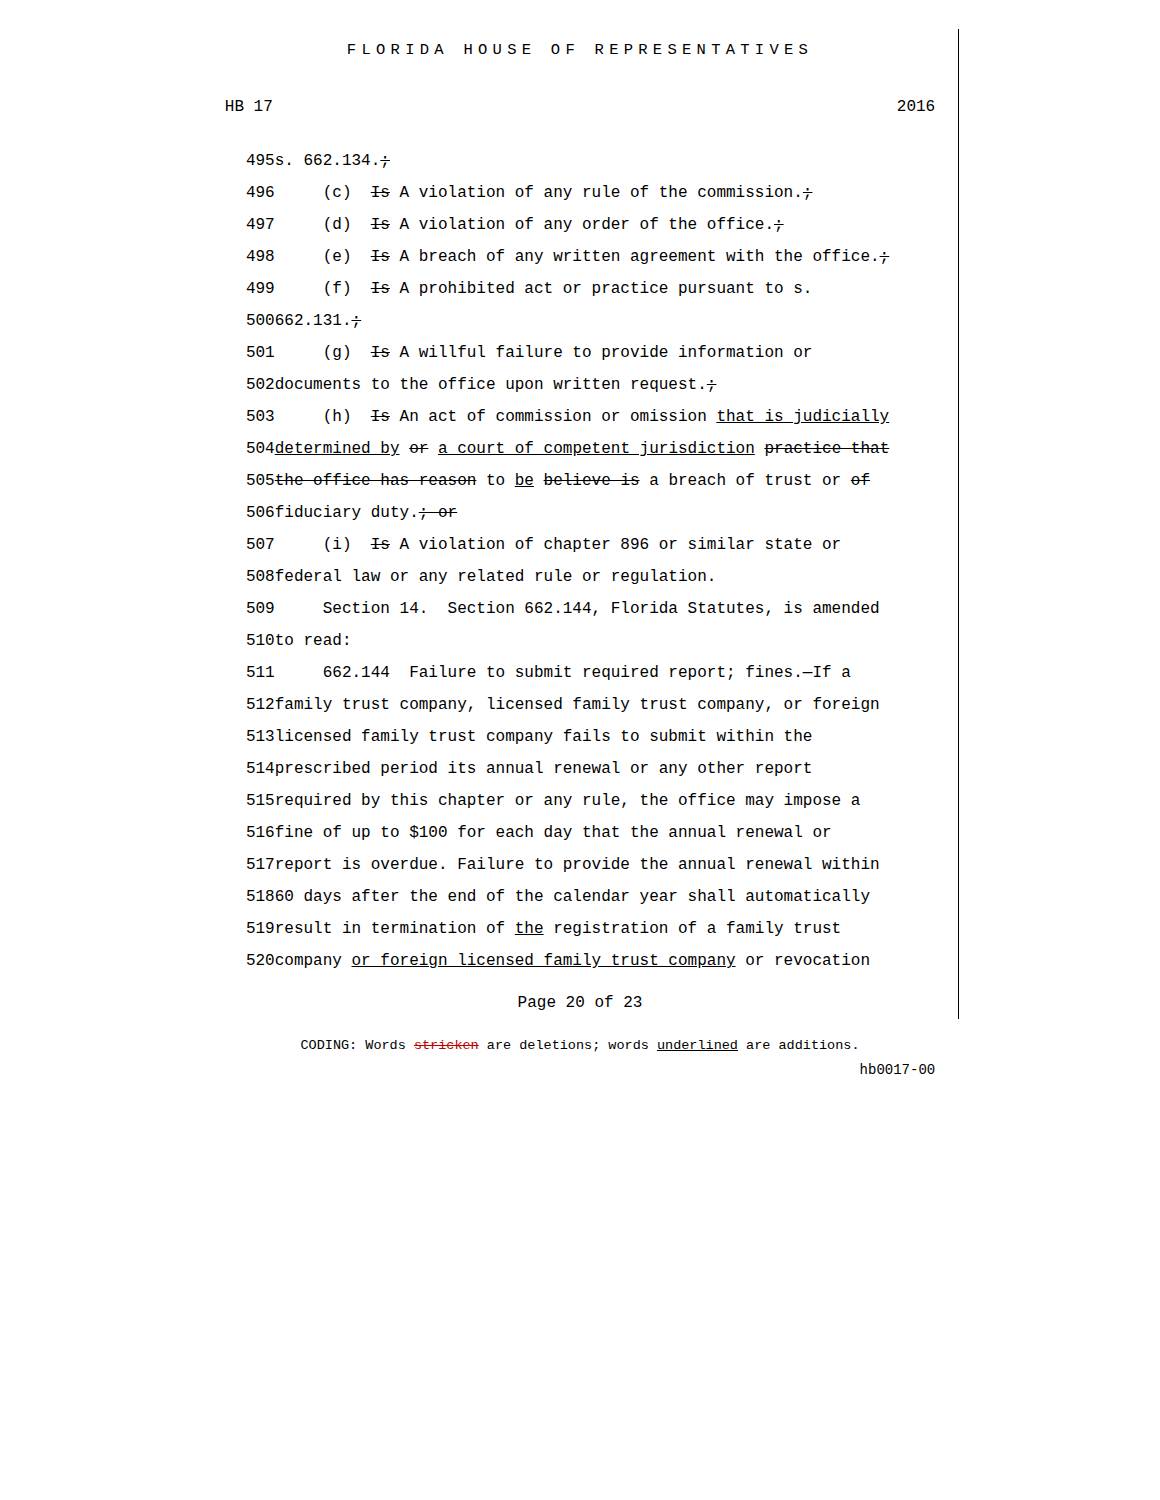FLORIDA HOUSE OF REPRESENTATIVES
HB 17 2016
| 495 | s. 662.134. ; |
| 496 | (c) Is A violation of any rule of the commission. ; |
| 497 | (d) Is A violation of any order of the office. ; |
| 498 | (e) Is A breach of any written agreement with the office. ; |
| 499 | (f) Is A prohibited act or practice pursuant to s. |
| 500 | 662.131. ; |
| 501 | (g) Is A willful failure to provide information or |
| 502 | documents to the office upon written request. ; |
| 503 | (h) Is An act of commission or omission that is judicially |
| 504 | determined by or a court of competent jurisdiction practice that |
| 505 | the office has reason to be believe is a breach of trust or of |
| 506 | fiduciary duty. ; or |
| 507 | (i) Is A violation of chapter 896 or similar state or |
| 508 | federal law or any related rule or regulation. |
| 509 | Section 14. Section 662.144, Florida Statutes, is amended |
| 510 | to read: |
| 511 | 662.144 Failure to submit required report; fines.—If a |
| 512 | family trust company, licensed family trust company, or foreign |
| 513 | licensed family trust company fails to submit within the |
| 514 | prescribed period its annual renewal or any other report |
| 515 | required by this chapter or any rule, the office may impose a |
| 516 | fine of up to $100 for each day that the annual renewal or |
| 517 | report is overdue. Failure to provide the annual renewal within |
| 518 | 60 days after the end of the calendar year shall automatically |
| 519 | result in termination of the registration of a family trust |
| 520 | company or foreign licensed family trust company or revocation |
Page 20 of 23
CODING: Words stricken are deletions; words underlined are additions.
hb0017-00